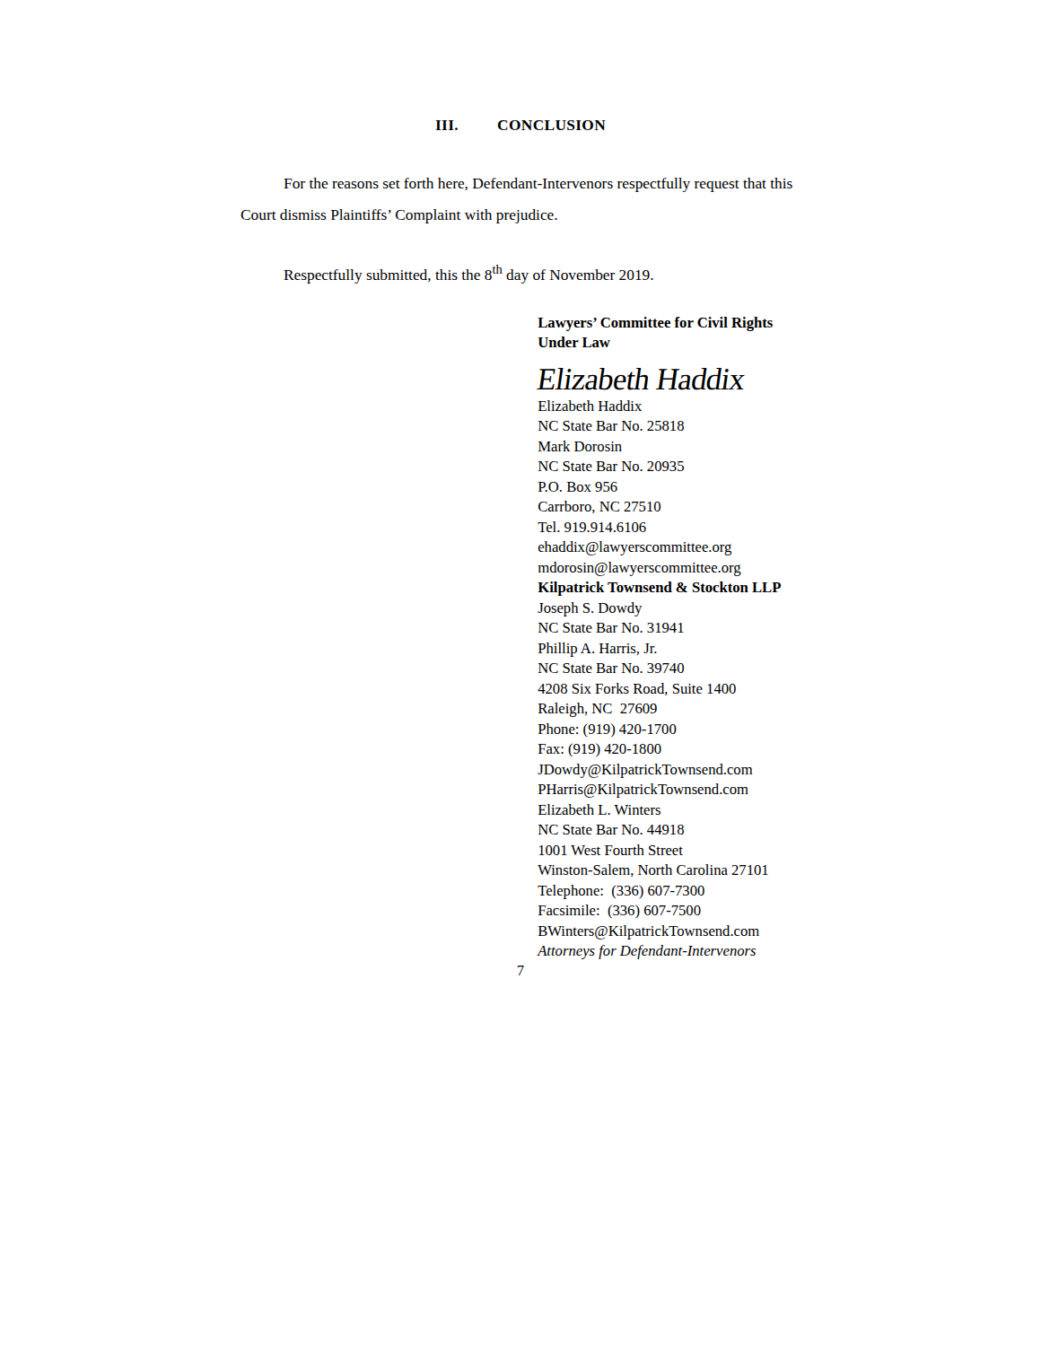III. CONCLUSION
For the reasons set forth here, Defendant-Intervenors respectfully request that this Court dismiss Plaintiffs’ Complaint with prejudice.
Respectfully submitted, this the 8th day of November 2019.
Lawyers’ Committee for Civil Rights Under Law
Elizabeth Haddix
Elizabeth Haddix
NC State Bar No. 25818
Mark Dorosin
NC State Bar No. 20935
P.O. Box 956
Carrboro, NC 27510
Tel. 919.914.6106
ehaddix@lawyerscommittee.org
mdorosin@lawyerscommittee.org
Kilpatrick Townsend & Stockton LLP
Joseph S. Dowdy
NC State Bar No. 31941
Phillip A. Harris, Jr.
NC State Bar No. 39740
4208 Six Forks Road, Suite 1400
Raleigh, NC 27609
Phone: (919) 420-1700
Fax: (919) 420-1800
JDowdy@KilpatrickTownsend.com
PHarris@KilpatrickTownsend.com
Elizabeth L. Winters
NC State Bar No. 44918
1001 West Fourth Street
Winston-Salem, North Carolina 27101
Telephone: (336) 607-7300
Facsimile: (336) 607-7500
BWinters@KilpatrickTownsend.com
Attorneys for Defendant-Intervenors
7